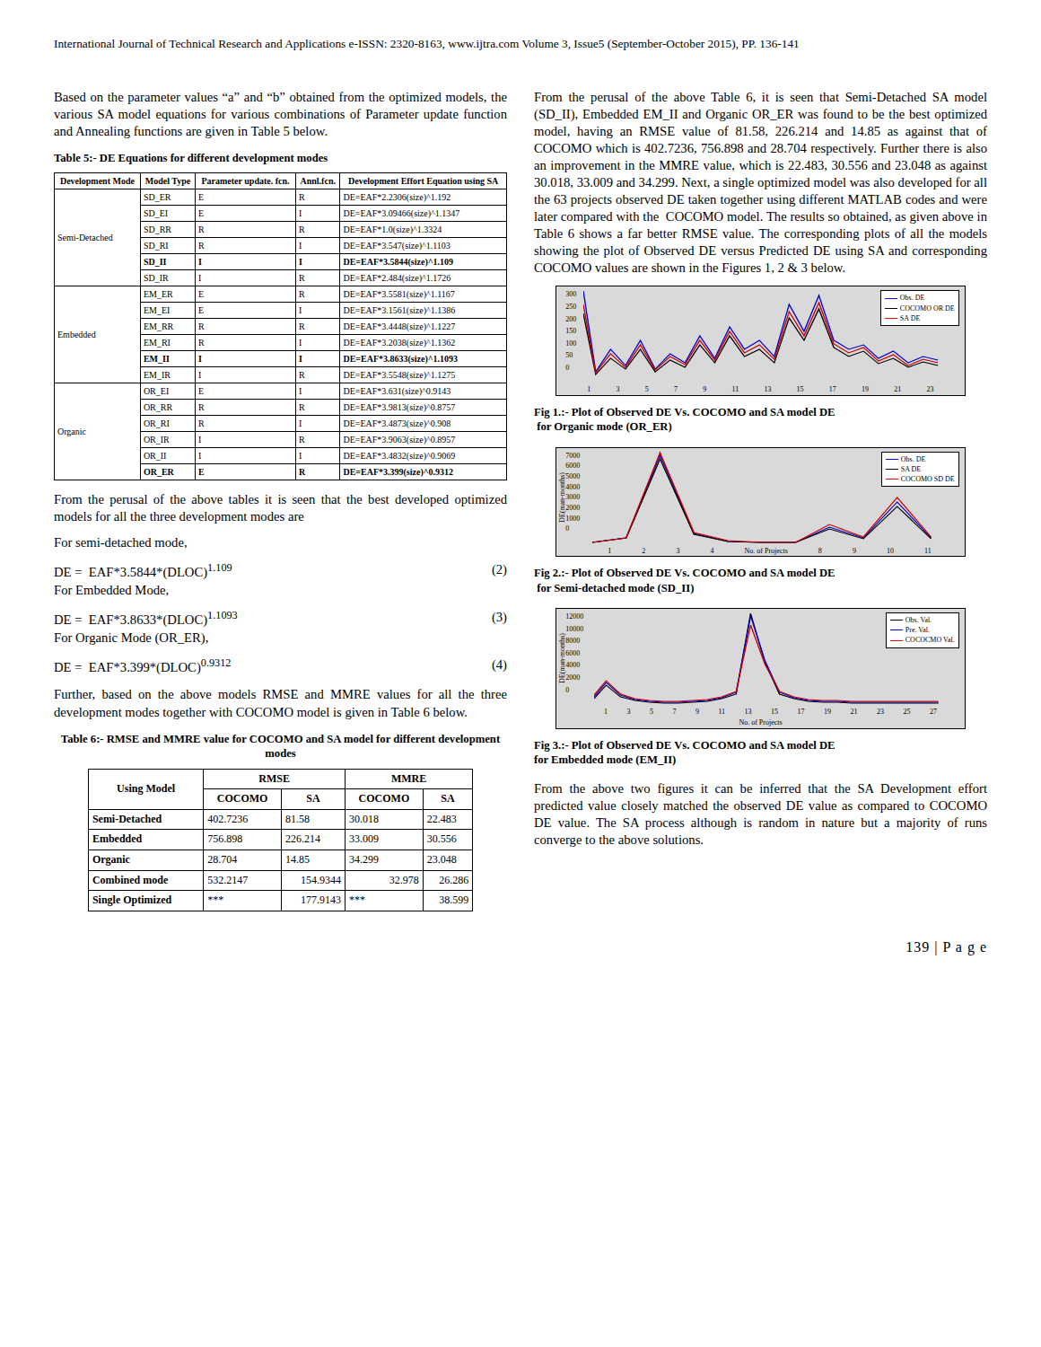International Journal of Technical Research and Applications e-ISSN: 2320-8163, www.ijtra.com Volume 3, Issue5 (September-October 2015), PP. 136-141
Based on the parameter values “a” and “b” obtained from the optimized models, the various SA model equations for various combinations of Parameter update function and Annealing functions are given in Table 5 below.
Table 5:- DE Equations for different development modes
| Development Mode | Model Type | Parameter update. fcn. | Annl.fcn. | Development Effort Equation using SA |
| --- | --- | --- | --- | --- |
| Semi-Detached | SD_ER | E | R | DE=EAF*2.2306(size)^1.192 |
| SD_EI | E | I | DE=EAF*3.09466(size)^1.1347 |
| SD_RR | R | R | DE=EAF*1.0(size)^1.3324 |
| SD_RI | R | I | DE=EAF*3.547(size)^1.1103 |
| SD_II | I | I | DE=EAF*3.5844(size)^1.109 |
| SD_IR | I | R | DE=EAF*2.484(size)^1.1726 |
| Embedded | EM_ER | E | R | DE=EAF*3.5581(size)^1.1167 |
| EM_EI | E | I | DE=EAF*3.1561(size)^1.1386 |
| EM_RR | R | R | DE=EAF*3.4448(size)^1.1227 |
| EM_RI | R | I | DE=EAF*3.2038(size)^1.1362 |
| EM_II | I | I | DE=EAF*3.8633(size)^1.1093 |
| EM_IR | I | R | DE=EAF*3.5548(size)^1.1275 |
| Organic | OR_EI | E | I | DE=EAF*3.631(size)^0.9143 |
| OR_RR | R | R | DE=EAF*3.9813(size)^0.8757 |
| OR_RI | R | I | DE=EAF*3.4873(size)^0.908 |
| OR_IR | I | R | DE=EAF*3.9063(size)^0.8957 |
| OR_II | I | I | DE=EAF*3.4832(size)^0.9069 |
| OR_ER | E | R | DE=EAF*3.399(size)^0.9312 |
From the perusal of the above tables it is seen that the best developed optimized models for all the three development modes are
For semi-detached mode,
DE = EAF*3.5844*(DLOC)1.109(2)
For Embedded Mode,
DE = EAF*3.8633*(DLOC)1.1093(3)
For Organic Mode (OR_ER),
DE = EAF*3.399*(DLOC)0.9312(4)
Further, based on the above models RMSE and MMRE values for all the three development modes together with COCOMO model is given in Table 6 below.
Table 6:- RMSE and MMRE value for COCOMO and SA model for different development modes
| Using Model | RMSE | MMRE |
| --- | --- | --- |
| COCOMO | SA | COCOMO | SA |
| Semi-Detached | 402.7236 | 81.58 | 30.018 | 22.483 |
| Embedded | 756.898 | 226.214 | 33.009 | 30.556 |
| Organic | 28.704 | 14.85 | 34.299 | 23.048 |
| Combined mode | 532.2147 | 154.9344 | 32.978 | 26.286 |
| Single Optimized | *** | 177.9143 | *** | 38.599 |
From the perusal of the above Table 6, it is seen that Semi-Detached SA model (SD_II), Embedded EM_II and Organic OR_ER was found to be the best optimized model, having an RMSE value of 81.58, 226.214 and 14.85 as against that of COCOMO which is 402.7236, 756.898 and 28.704 respectively. Further there is also an improvement in the MMRE value, which is 22.483, 30.556 and 23.048 as against 30.018, 33.009 and 34.299. Next, a single optimized model was also developed for all the 63 projects observed DE taken together using different MATLAB codes and were later compared with the COCOMO model. The results so obtained, as given above in Table 6 shows a far better RMSE value. The corresponding plots of all the models showing the plot of Observed DE versus Predicted DE using SA and corresponding COCOMO values are shown in the Figures 1, 2 & 3 below.
Obs. DE
COCOMO OR DE
SA DE
300
250
200
150
100
50
0
1357911131517192123
Fig 1.:- Plot of Observed DE Vs. COCOMO and SA model DE
for Organic mode (OR_ER)
Obs. DE
SA DE
COCOMO SD DE
7000
6000
5000
4000
3000
2000
1000
0
DE(man-months)
1234 No. of Projects 891011
Fig 2.:- Plot of Observed DE Vs. COCOMO and SA model DE
for Semi-detached mode (SD_II)
Obs. Val.
Pre. Val.
COCOCMO Val.
12000
10000
8000
6000
4000
2000
0
DE(man-months)
13579111315171921232527
No. of Projects
Fig 3.:- Plot of Observed DE Vs. COCOMO and SA model DE
for Embedded mode (EM_II)
From the above two figures it can be inferred that the SA Development effort predicted value closely matched the observed DE value as compared to COCOMO DE value. The SA process although is random in nature but a majority of runs converge to the above solutions.
139 | P a g e